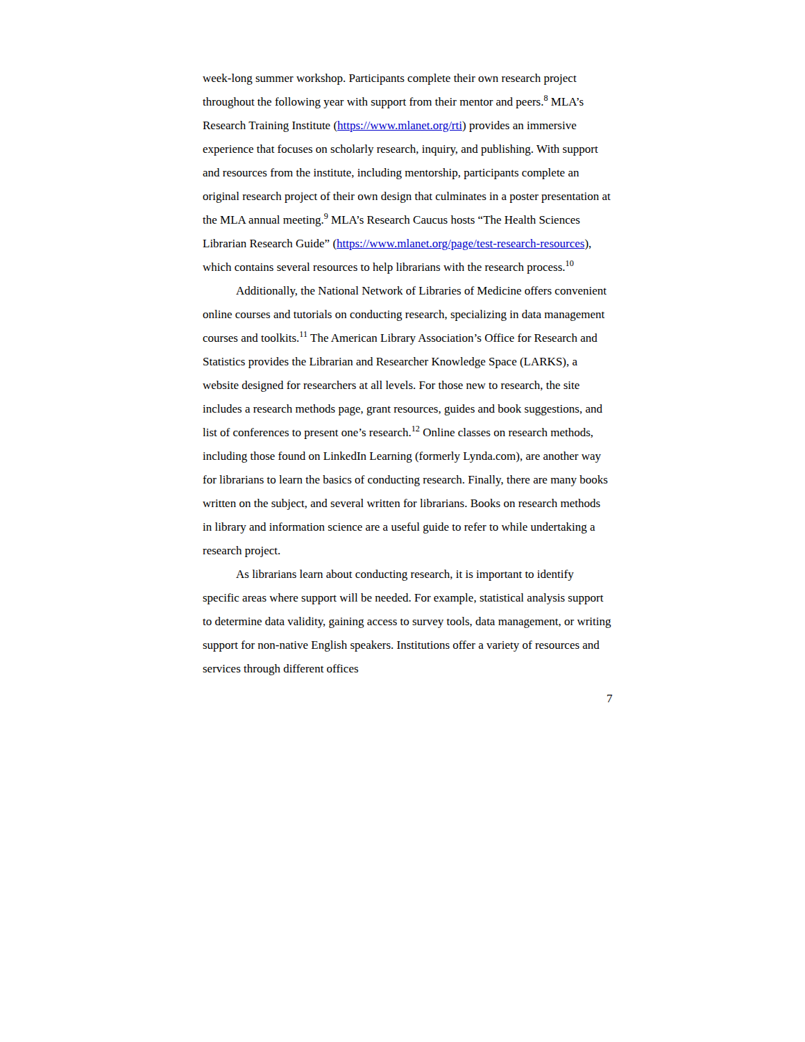week-long summer workshop. Participants complete their own research project throughout the following year with support from their mentor and peers.8 MLA’s Research Training Institute (https://www.mlanet.org/rti) provides an immersive experience that focuses on scholarly research, inquiry, and publishing. With support and resources from the institute, including mentorship, participants complete an original research project of their own design that culminates in a poster presentation at the MLA annual meeting.9 MLA’s Research Caucus hosts “The Health Sciences Librarian Research Guide” (https://www.mlanet.org/page/test-research-resources), which contains several resources to help librarians with the research process.10
Additionally, the National Network of Libraries of Medicine offers convenient online courses and tutorials on conducting research, specializing in data management courses and toolkits.11 The American Library Association’s Office for Research and Statistics provides the Librarian and Researcher Knowledge Space (LARKS), a website designed for researchers at all levels. For those new to research, the site includes a research methods page, grant resources, guides and book suggestions, and list of conferences to present one’s research.12 Online classes on research methods, including those found on LinkedIn Learning (formerly Lynda.com), are another way for librarians to learn the basics of conducting research. Finally, there are many books written on the subject, and several written for librarians. Books on research methods in library and information science are a useful guide to refer to while undertaking a research project.
As librarians learn about conducting research, it is important to identify specific areas where support will be needed. For example, statistical analysis support to determine data validity, gaining access to survey tools, data management, or writing support for non-native English speakers. Institutions offer a variety of resources and services through different offices
7